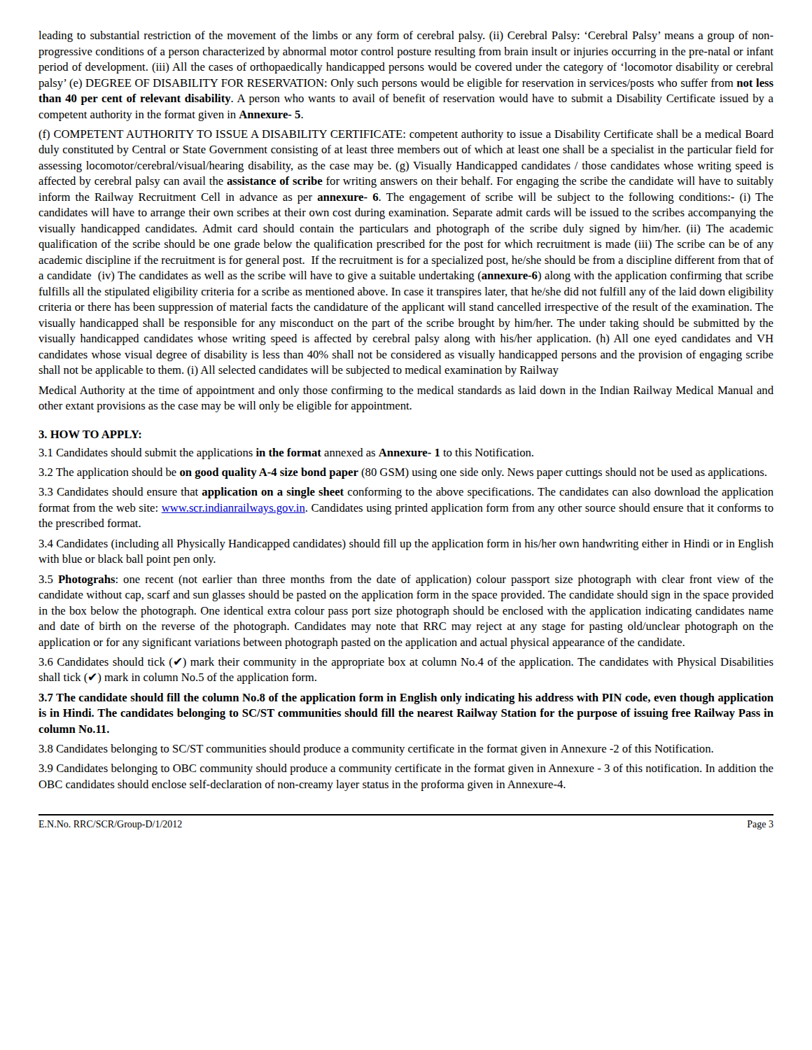leading to substantial restriction of the movement of the limbs or any form of cerebral palsy. (ii) Cerebral Palsy: ‘Cerebral Palsy’ means a group of non-progressive conditions of a person characterized by abnormal motor control posture resulting from brain insult or injuries occurring in the pre-natal or infant period of development. (iii) All the cases of orthopaedically handicapped persons would be covered under the category of ‘locomotor disability or cerebral palsy’ (e) DEGREE OF DISABILITY FOR RESERVATION: Only such persons would be eligible for reservation in services/posts who suffer from not less than 40 per cent of relevant disability. A person who wants to avail of benefit of reservation would have to submit a Disability Certificate issued by a competent authority in the format given in Annexure- 5.
(f) COMPETENT AUTHORITY TO ISSUE A DISABILITY CERTIFICATE: competent authority to issue a Disability Certificate shall be a medical Board duly constituted by Central or State Government consisting of at least three members out of which at least one shall be a specialist in the particular field for assessing locomotor/cerebral/visual/hearing disability, as the case may be. (g) Visually Handicapped candidates / those candidates whose writing speed is affected by cerebral palsy can avail the assistance of scribe for writing answers on their behalf. For engaging the scribe the candidate will have to suitably inform the Railway Recruitment Cell in advance as per annexure- 6. The engagement of scribe will be subject to the following conditions:- (i) The candidates will have to arrange their own scribes at their own cost during examination. Separate admit cards will be issued to the scribes accompanying the visually handicapped candidates. Admit card should contain the particulars and photograph of the scribe duly signed by him/her. (ii) The academic qualification of the scribe should be one grade below the qualification prescribed for the post for which recruitment is made (iii) The scribe can be of any academic discipline if the recruitment is for general post. If the recruitment is for a specialized post, he/she should be from a discipline different from that of a candidate (iv) The candidates as well as the scribe will have to give a suitable undertaking (annexure-6) along with the application confirming that scribe fulfills all the stipulated eligibility criteria for a scribe as mentioned above. In case it transpires later, that he/she did not fulfill any of the laid down eligibility criteria or there has been suppression of material facts the candidature of the applicant will stand cancelled irrespective of the result of the examination. The visually handicapped shall be responsible for any misconduct on the part of the scribe brought by him/her. The under taking should be submitted by the visually handicapped candidates whose writing speed is affected by cerebral palsy along with his/her application. (h) All one eyed candidates and VH candidates whose visual degree of disability is less than 40% shall not be considered as visually handicapped persons and the provision of engaging scribe shall not be applicable to them. (i) All selected candidates will be subjected to medical examination by Railway
Medical Authority at the time of appointment and only those confirming to the medical standards as laid down in the Indian Railway Medical Manual and other extant provisions as the case may be will only be eligible for appointment.
3. HOW TO APPLY:
3.1 Candidates should submit the applications in the format annexed as Annexure- 1 to this Notification.
3.2 The application should be on good quality A-4 size bond paper (80 GSM) using one side only. News paper cuttings should not be used as applications.
3.3 Candidates should ensure that application on a single sheet conforming to the above specifications. The candidates can also download the application format from the web site: www.scr.indianrailways.gov.in. Candidates using printed application form from any other source should ensure that it conforms to the prescribed format.
3.4 Candidates (including all Physically Handicapped candidates) should fill up the application form in his/her own handwriting either in Hindi or in English with blue or black ball point pen only.
3.5 Photograhs: one recent (not earlier than three months from the date of application) colour passport size photograph with clear front view of the candidate without cap, scarf and sun glasses should be pasted on the application form in the space provided. The candidate should sign in the space provided in the box below the photograph. One identical extra colour pass port size photograph should be enclosed with the application indicating candidates name and date of birth on the reverse of the photograph. Candidates may note that RRC may reject at any stage for pasting old/unclear photograph on the application or for any significant variations between photograph pasted on the application and actual physical appearance of the candidate.
3.6 Candidates should tick (✔) mark their community in the appropriate box at column No.4 of the application. The candidates with Physical Disabilities shall tick (✔) mark in column No.5 of the application form.
3.7 The candidate should fill the column No.8 of the application form in English only indicating his address with PIN code, even though application is in Hindi. The candidates belonging to SC/ST communities should fill the nearest Railway Station for the purpose of issuing free Railway Pass in column No.11.
3.8 Candidates belonging to SC/ST communities should produce a community certificate in the format given in Annexure -2 of this Notification.
3.9 Candidates belonging to OBC community should produce a community certificate in the format given in Annexure - 3 of this notification. In addition the OBC candidates should enclose self-declaration of non-creamy layer status in the proforma given in Annexure-4.
E.N.No. RRC/SCR/Group-D/1/2012
Page 3